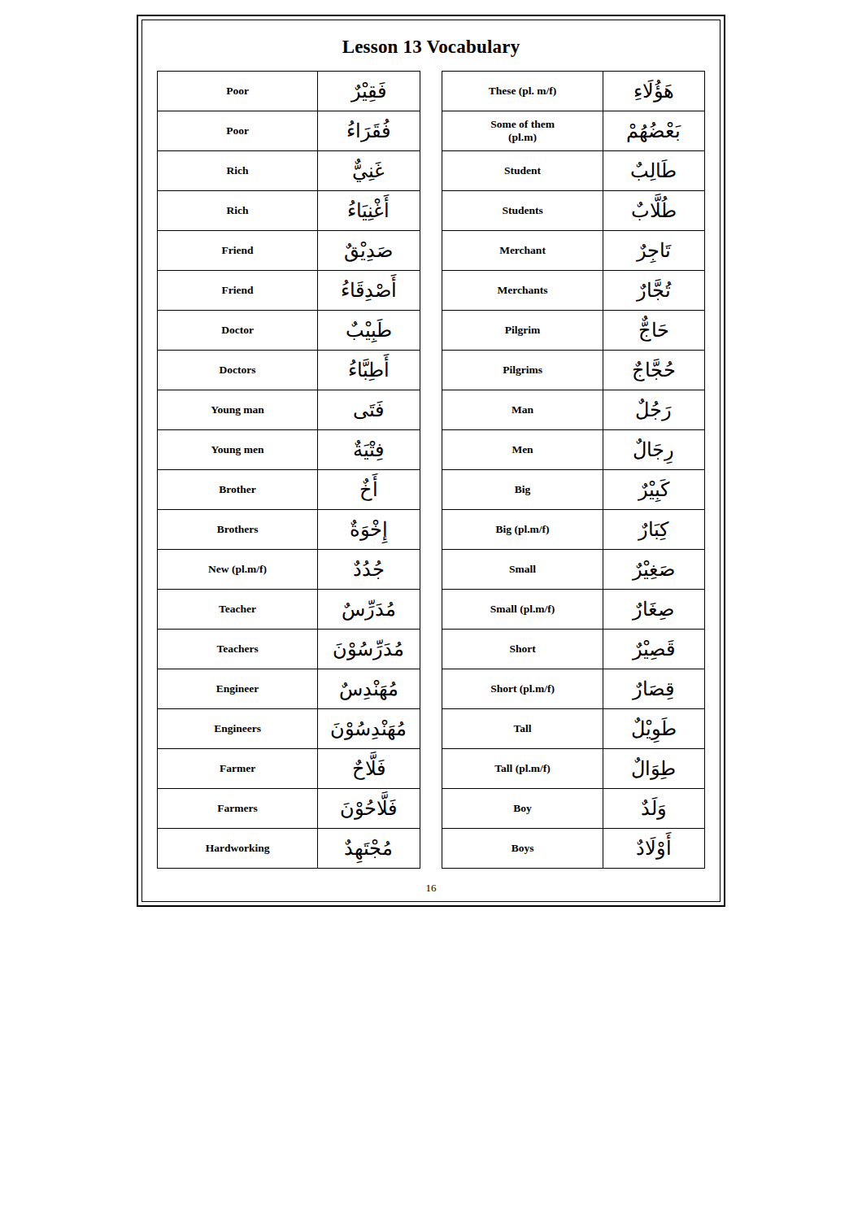Lesson 13 Vocabulary
| Poor | فَقِيْرٌ |
| Poor | فُقَرَاءُ |
| Rich | غَنِيٌّ |
| Rich | أَغْنِيَاءُ |
| Friend | صَدِيْقٌ |
| Friend | أَصْدِقَاءُ |
| Doctor | طَبِيْبٌ |
| Doctors | أَطِبَّاءُ |
| Young man | فَتَى |
| Young men | فِتْيَةٌ |
| Brother | أَخٌ |
| Brothers | إِخْوَةٌ |
| New (pl.m/f) | جُدُدٌ |
| Teacher | مُدَرِّسٌ |
| Teachers | مُدَرِّسُوْنَ |
| Engineer | مُهَنْدِسٌ |
| Engineers | مُهَنْدِسُوْنَ |
| Farmer | فَلَّاحٌ |
| Farmers | فَلَّاحُوْنَ |
| Hardworking | مُجْتَهِدٌ |
| These (pl. m/f) | هَؤُلَاءِ |
| Some of them (pl.m) | بَعْضُهُمْ |
| Student | طَالِبٌ |
| Students | طُلَّابٌ |
| Merchant | تَاجِرٌ |
| Merchants | تُجَّارٌ |
| Pilgrim | حَاجٌّ |
| Pilgrims | حُجَّاجٌ |
| Man | رَجُلٌ |
| Men | رِجَالٌ |
| Big | كَبِيْرٌ |
| Big (pl.m/f) | كِبَارٌ |
| Small | صَغِيْرٌ |
| Small (pl.m/f) | صِغَارٌ |
| Short | قَصِيْرٌ |
| Short (pl.m/f) | قِصَارٌ |
| Tall | طَوِيْلٌ |
| Tall (pl.m/f) | طِوَالٌ |
| Boy | وَلَدٌ |
| Boys | أَوْلَادٌ |
16